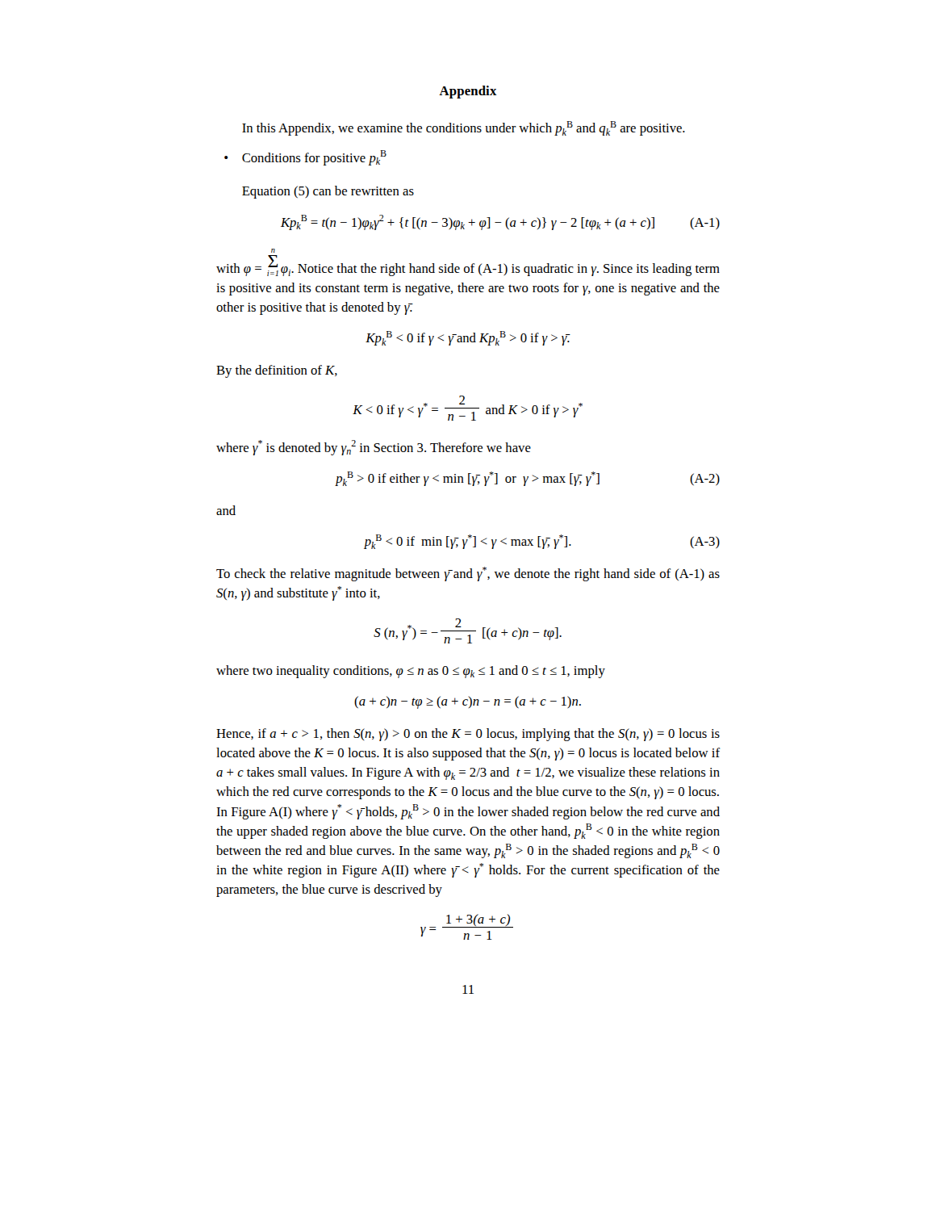Appendix
In this Appendix, we examine the conditions under which pkB and qkB are positive.
Conditions for positive pkB
Equation (5) can be rewritten as
KpkB = t(n − 1)φkγ2 + {t [(n − 3)φk + φ] − (a + c)} γ − 2 [tφk + (a + c)] (A-1)
with φ = nΣi=1 φi. Notice that the right hand side of (A-1) is quadratic in γ. Since its leading term is positive and its constant term is negative, there are two roots for γ, one is negative and the other is positive that is denoted by γ̄.
KpkB < 0 if γ < γ̄ and KpkB > 0 if γ > γ̄.
By the definition of K,
K < 0 if γ < γ* = 2 n − 1 and K > 0 if γ > γ*
where γ* is denoted by γn2 in Section 3. Therefore we have
pkB > 0 if either γ < min [γ̄, γ*] or γ > max [γ̄, γ*] (A-2)
and
pkB < 0 if min [γ̄, γ*] < γ < max [γ̄, γ*]. (A-3)
To check the relative magnitude between γ̄ and γ*, we denote the right hand side of (A-1) as S(n, γ) and substitute γ* into it,
S (n, γ*) = −2 n − 1 [(a + c)n − tφ].
where two inequality conditions, φ ≤ n as 0 ≤ φk ≤ 1 and 0 ≤ t ≤ 1, imply
(a + c)n − tφ ≥ (a + c)n − n = (a + c − 1)n.
Hence, if a + c > 1, then S(n, γ) > 0 on the K = 0 locus, implying that the S(n, γ) = 0 locus is located above the K = 0 locus. It is also supposed that the S(n, γ) = 0 locus is located below if a + c takes small values. In Figure A with φk = 2/3 and t = 1/2, we visualize these relations in which the red curve corresponds to the K = 0 locus and the blue curve to the S(n, γ) = 0 locus. In Figure A(I) where γ* < γ̄ holds, pkB > 0 in the lower shaded region below the red curve and the upper shaded region above the blue curve. On the other hand, pkB < 0 in the white region between the red and blue curves. In the same way, pkB > 0 in the shaded regions and pkB < 0 in the white region in Figure A(II) where γ̄ < γ* holds. For the current specification of the parameters, the blue curve is descrived by
γ = 1 + 3(a + c) n − 1
11